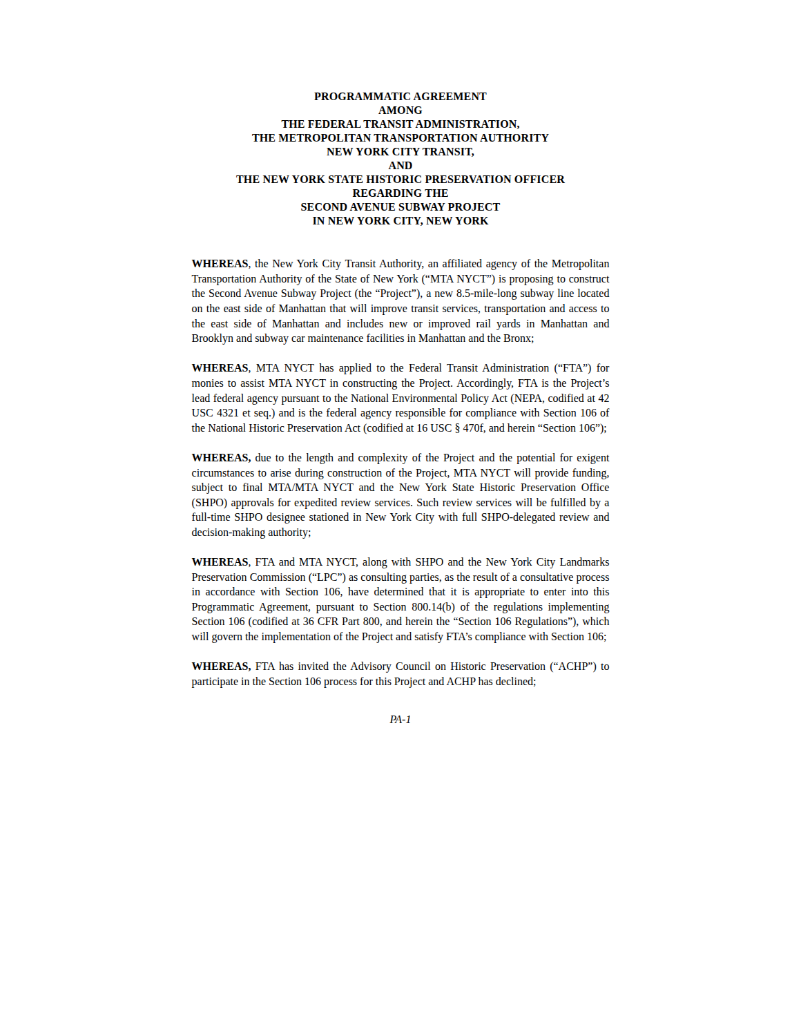Programmatic Agreement
Among
The Federal Transit Administration,
The Metropolitan Transportation Authority
New York City Transit,
and
The New York State Historic Preservation Officer
Regarding the
Second Avenue Subway Project
in New York City, New York
WHEREAS, the New York City Transit Authority, an affiliated agency of the Metropolitan Transportation Authority of the State of New York (“MTA NYCT”) is proposing to construct the Second Avenue Subway Project (the “Project”), a new 8.5-mile-long subway line located on the east side of Manhattan that will improve transit services, transportation and access to the east side of Manhattan and includes new or improved rail yards in Manhattan and Brooklyn and subway car maintenance facilities in Manhattan and the Bronx;
WHEREAS, MTA NYCT has applied to the Federal Transit Administration (“FTA”) for monies to assist MTA NYCT in constructing the Project. Accordingly, FTA is the Project’s lead federal agency pursuant to the National Environmental Policy Act (NEPA, codified at 42 USC 4321 et seq.) and is the federal agency responsible for compliance with Section 106 of the National Historic Preservation Act (codified at 16 USC § 470f, and herein “Section 106”);
WHEREAS, due to the length and complexity of the Project and the potential for exigent circumstances to arise during construction of the Project, MTA NYCT will provide funding, subject to final MTA/MTA NYCT and the New York State Historic Preservation Office (SHPO) approvals for expedited review services. Such review services will be fulfilled by a full-time SHPO designee stationed in New York City with full SHPO-delegated review and decision-making authority;
WHEREAS, FTA and MTA NYCT, along with SHPO and the New York City Landmarks Preservation Commission (“LPC”) as consulting parties, as the result of a consultative process in accordance with Section 106, have determined that it is appropriate to enter into this Programmatic Agreement, pursuant to Section 800.14(b) of the regulations implementing Section 106 (codified at 36 CFR Part 800, and herein the “Section 106 Regulations”), which will govern the implementation of the Project and satisfy FTA’s compliance with Section 106;
WHEREAS, FTA has invited the Advisory Council on Historic Preservation (“ACHP”) to participate in the Section 106 process for this Project and ACHP has declined;
PA-1